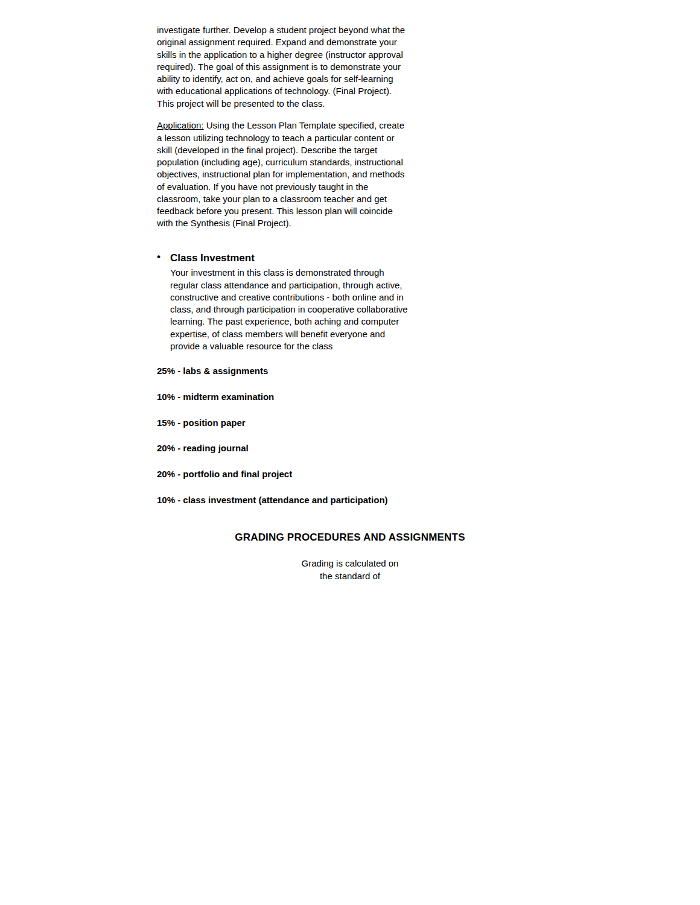investigate further. Develop a student project beyond what the original assignment required. Expand and demonstrate your skills in the application to a higher degree (instructor approval required). The goal of this assignment is to demonstrate your ability to identify, act on, and achieve goals for self-learning with educational applications of technology. (Final Project). This project will be presented to the class.
Application: Using the Lesson Plan Template specified, create a lesson utilizing technology to teach a particular content or skill (developed in the final project). Describe the target population (including age), curriculum standards, instructional objectives, instructional plan for implementation, and methods of evaluation. If you have not previously taught in the classroom, take your plan to a classroom teacher and get feedback before you present. This lesson plan will coincide with the Synthesis (Final Project).
Class Investment
Your investment in this class is demonstrated through regular class attendance and participation, through active, constructive and creative contributions - both online and in class, and through participation in cooperative collaborative learning. The past experience, both aching and computer expertise, of class members will benefit everyone and provide a valuable resource for the class
25% - labs & assignments
10% - midterm examination
15% - position paper
20% - reading journal
20% - portfolio and final project
10% - class investment (attendance and participation)
GRADING PROCEDURES AND ASSIGNMENTS
Grading is calculated on
the standard of